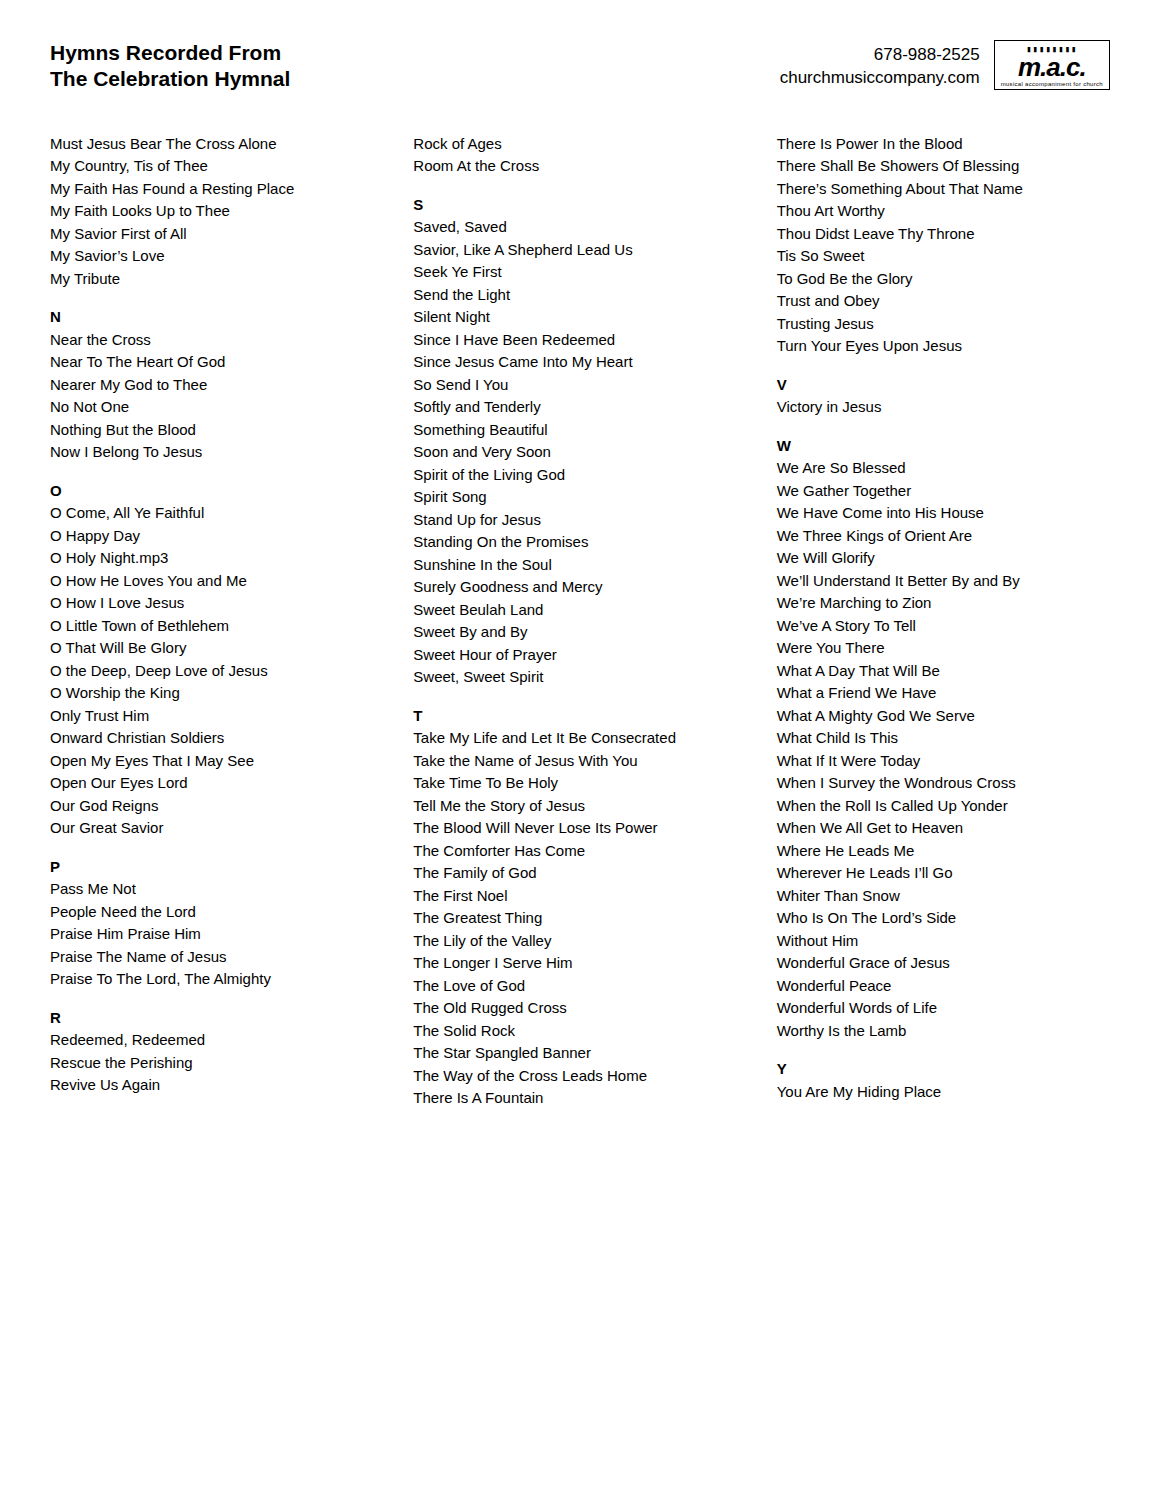Hymns Recorded From
The Celebration Hymnal
678-988-2525
churchmusiccompany.com
▮▮▮▮▮▮▮▮
m.a.c.
musical accompaniment for church
Must Jesus Bear The Cross Alone
My Country, Tis of Thee
My Faith Has Found a Resting Place
My Faith Looks Up to Thee
My Savior First of All
My Savior’s Love
My Tribute
N
Near the Cross
Near To The Heart Of God
Nearer My God to Thee
No Not One
Nothing But the Blood
Now I Belong To Jesus
O
O Come, All Ye Faithful
O Happy Day
O Holy Night.mp3
O How He Loves You and Me
O How I Love Jesus
O Little Town of Bethlehem
O That Will Be Glory
O the Deep, Deep Love of Jesus
O Worship the King
Only Trust Him
Onward Christian Soldiers
Open My Eyes That I May See
Open Our Eyes Lord
Our God Reigns
Our Great Savior
P
Pass Me Not
People Need the Lord
Praise Him Praise Him
Praise The Name of Jesus
Praise To The Lord, The Almighty
R
Redeemed, Redeemed
Rescue the Perishing
Revive Us Again
Rock of Ages
Room At the Cross
S
Saved, Saved
Savior, Like A Shepherd Lead Us
Seek Ye First
Send the Light
Silent Night
Since I Have Been Redeemed
Since Jesus Came Into My Heart
So Send I You
Softly and Tenderly
Something Beautiful
Soon and Very Soon
Spirit of the Living God
Spirit Song
Stand Up for Jesus
Standing On the Promises
Sunshine In the Soul
Surely Goodness and Mercy
Sweet Beulah Land
Sweet By and By
Sweet Hour of Prayer
Sweet, Sweet Spirit
T
Take My Life and Let It Be Consecrated
Take the Name of Jesus With You
Take Time To Be Holy
Tell Me the Story of Jesus
The Blood Will Never Lose Its Power
The Comforter Has Come
The Family of God
The First Noel
The Greatest Thing
The Lily of the Valley
The Longer I Serve Him
The Love of God
The Old Rugged Cross
The Solid Rock
The Star Spangled Banner
The Way of the Cross Leads Home
There Is A Fountain
There Is Power In the Blood
There Shall Be Showers Of Blessing
There’s Something About That Name
Thou Art Worthy
Thou Didst Leave Thy Throne
Tis So Sweet
To God Be the Glory
Trust and Obey
Trusting Jesus
Turn Your Eyes Upon Jesus
V
Victory in Jesus
W
We Are So Blessed
We Gather Together
We Have Come into His House
We Three Kings of Orient Are
We Will Glorify
We’ll Understand It Better By and By
We’re Marching to Zion
We’ve A Story To Tell
Were You There
What A Day That Will Be
What a Friend We Have
What A Mighty God We Serve
What Child Is This
What If It Were Today
When I Survey the Wondrous Cross
When the Roll Is Called Up Yonder
When We All Get to Heaven
Where He Leads Me
Wherever He Leads I’ll Go
Whiter Than Snow
Who Is On The Lord’s Side
Without Him
Wonderful Grace of Jesus
Wonderful Peace
Wonderful Words of Life
Worthy Is the Lamb
Y
You Are My Hiding Place